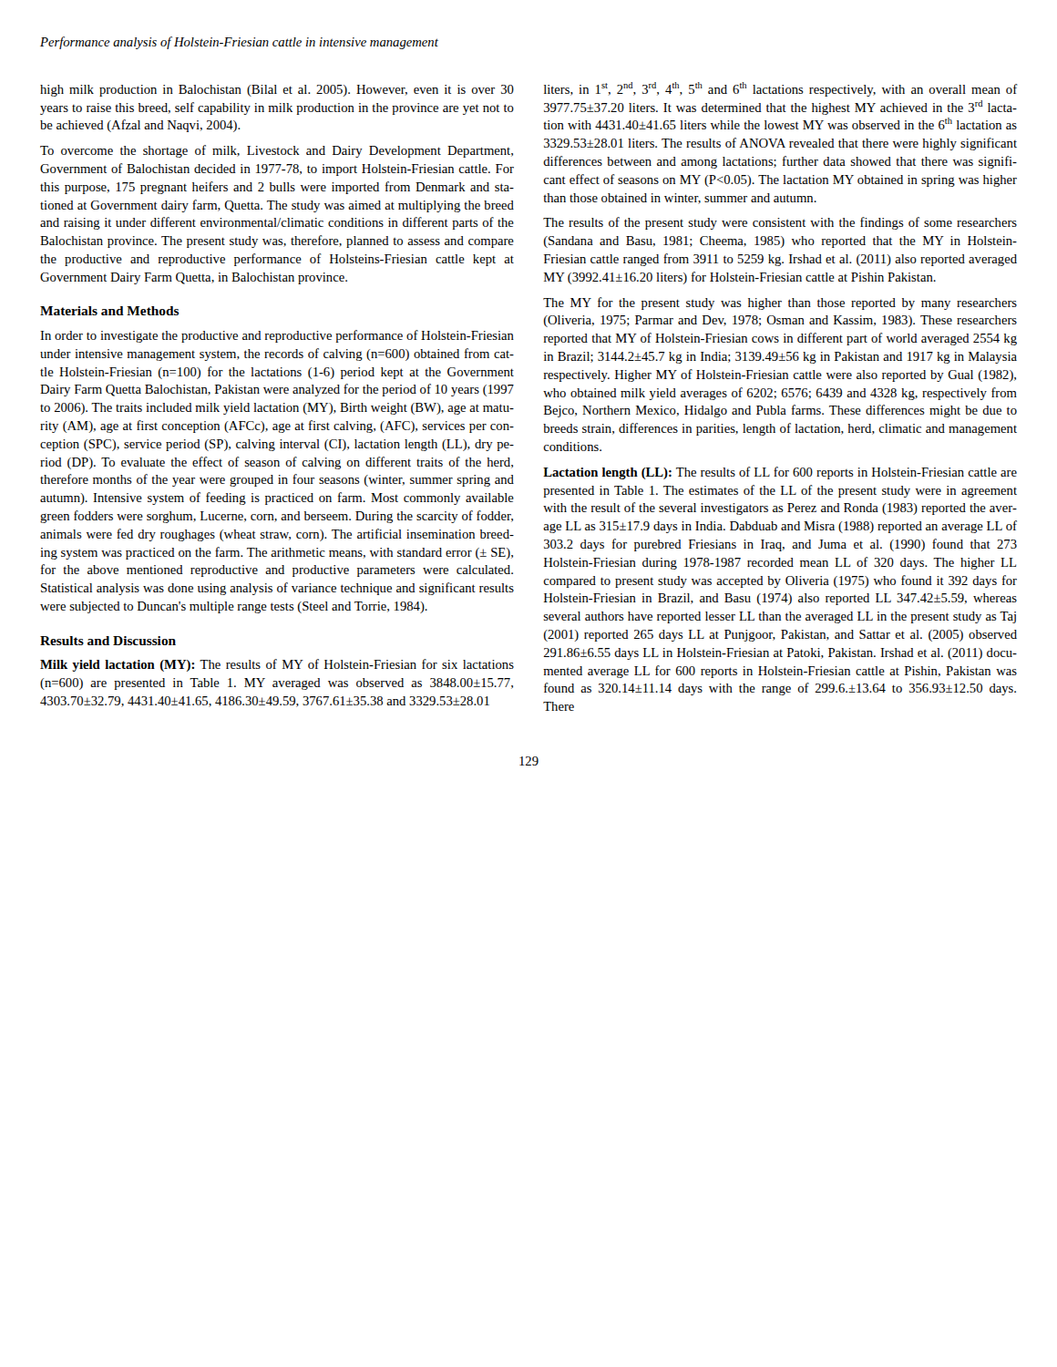Performance analysis of Holstein-Friesian cattle in intensive management
high milk production in Balochistan (Bilal et al. 2005). However, even it is over 30 years to raise this breed, self capability in milk production in the province are yet not to be achieved (Afzal and Naqvi, 2004).
To overcome the shortage of milk, Livestock and Dairy Development Department, Government of Balochistan decided in 1977-78, to import Holstein-Friesian cattle. For this purpose, 175 pregnant heifers and 2 bulls were imported from Denmark and stationed at Government dairy farm, Quetta. The study was aimed at multiplying the breed and raising it under different environmental/climatic conditions in different parts of the Balochistan province. The present study was, therefore, planned to assess and compare the productive and reproductive performance of Holsteins-Friesian cattle kept at Government Dairy Farm Quetta, in Balochistan province.
Materials and Methods
In order to investigate the productive and reproductive performance of Holstein-Friesian under intensive management system, the records of calving (n=600) obtained from cattle Holstein-Friesian (n=100) for the lactations (1-6) period kept at the Government Dairy Farm Quetta Balochistan, Pakistan were analyzed for the period of 10 years (1997 to 2006). The traits included milk yield lactation (MY), Birth weight (BW), age at maturity (AM), age at first conception (AFCc), age at first calving, (AFC), services per conception (SPC), service period (SP), calving interval (CI), lactation length (LL), dry period (DP). To evaluate the effect of season of calving on different traits of the herd, therefore months of the year were grouped in four seasons (winter, summer spring and autumn). Intensive system of feeding is practiced on farm. Most commonly available green fodders were sorghum, Lucerne, corn, and berseem. During the scarcity of fodder, animals were fed dry roughages (wheat straw, corn). The artificial insemination breeding system was practiced on the farm. The arithmetic means, with standard error (± SE), for the above mentioned reproductive and productive parameters were calculated. Statistical analysis was done using analysis of variance technique and significant results were subjected to Duncan's multiple range tests (Steel and Torrie, 1984).
Results and Discussion
Milk yield lactation (MY): The results of MY of Holstein-Friesian for six lactations (n=600) are presented in Table 1. MY averaged was observed as 3848.00±15.77, 4303.70±32.79, 4431.40±41.65, 4186.30±49.59, 3767.61±35.38 and 3329.53±28.01
liters, in 1st, 2nd, 3rd, 4th, 5th and 6th lactations respectively, with an overall mean of 3977.75±37.20 liters. It was determined that the highest MY achieved in the 3rd lactation with 4431.40±41.65 liters while the lowest MY was observed in the 6th lactation as 3329.53±28.01 liters. The results of ANOVA revealed that there were highly significant differences between and among lactations; further data showed that there was significant effect of seasons on MY (P<0.05). The lactation MY obtained in spring was higher than those obtained in winter, summer and autumn.
The results of the present study were consistent with the findings of some researchers (Sandana and Basu, 1981; Cheema, 1985) who reported that the MY in Holstein-Friesian cattle ranged from 3911 to 5259 kg. Irshad et al. (2011) also reported averaged MY (3992.41±16.20 liters) for Holstein-Friesian cattle at Pishin Pakistan.
The MY for the present study was higher than those reported by many researchers (Oliveria, 1975; Parmar and Dev, 1978; Osman and Kassim, 1983). These researchers reported that MY of Holstein-Friesian cows in different part of world averaged 2554 kg in Brazil; 3144.2±45.7 kg in India; 3139.49±56 kg in Pakistan and 1917 kg in Malaysia respectively. Higher MY of Holstein-Friesian cattle were also reported by Gual (1982), who obtained milk yield averages of 6202; 6576; 6439 and 4328 kg, respectively from Bejco, Northern Mexico, Hidalgo and Publa farms. These differences might be due to breeds strain, differences in parities, length of lactation, herd, climatic and management conditions.
Lactation length (LL): The results of LL for 600 reports in Holstein-Friesian cattle are presented in Table 1. The estimates of the LL of the present study were in agreement with the result of the several investigators as Perez and Ronda (1983) reported the average LL as 315±17.9 days in India. Dabduab and Misra (1988) reported an average LL of 303.2 days for purebred Friesians in Iraq, and Juma et al. (1990) found that 273 Holstein-Friesian during 1978-1987 recorded mean LL of 320 days. The higher LL compared to present study was accepted by Oliveria (1975) who found it 392 days for Holstein-Friesian in Brazil, and Basu (1974) also reported LL 347.42±5.59, whereas several authors have reported lesser LL than the averaged LL in the present study as Taj (2001) reported 265 days LL at Punjgoor, Pakistan, and Sattar et al. (2005) observed 291.86±6.55 days LL in Holstein-Friesian at Patoki, Pakistan. Irshad et al. (2011) documented average LL for 600 reports in Holstein-Friesian cattle at Pishin, Pakistan was found as 320.14±11.14 days with the range of 299.6.±13.64 to 356.93±12.50 days. There
129